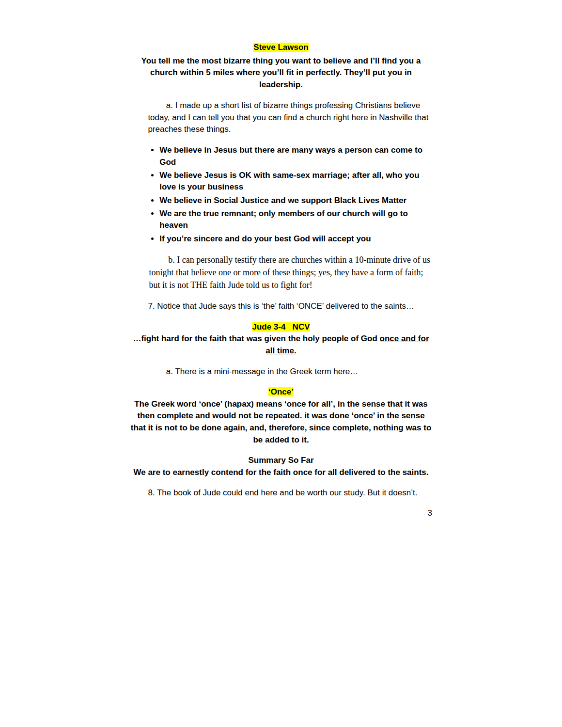Steve Lawson
You tell me the most bizarre thing you want to believe and I’ll find you a church within 5 miles where you’ll fit in perfectly. They’ll put you in leadership.
a. I made up a short list of bizarre things professing Christians believe today, and I can tell you that you can find a church right here in Nashville that preaches these things.
We believe in Jesus but there are many ways a person can come to God
We believe Jesus is OK with same-sex marriage; after all, who you love is your business
We believe in Social Justice and we support Black Lives Matter
We are the true remnant; only members of our church will go to heaven
If you’re sincere and do your best God will accept you
b. I can personally testify there are churches within a 10-minute drive of us tonight that believe one or more of these things; yes, they have a form of faith; but it is not THE faith Jude told us to fight for!
7. Notice that Jude says this is ‘the’ faith ‘ONCE’ delivered to the saints…
Jude 3-4 NCV
…fight hard for the faith that was given the holy people of God once and for all time.
a. There is a mini-message in the Greek term here…
‘Once’
The Greek word ‘once’ (hapax) means ‘once for all’, in the sense that it was then complete and would not be repeated. it was done ‘once’ in the sense that it is not to be done again, and, therefore, since complete, nothing was to be added to it.
Summary So Far
We are to earnestly contend for the faith once for all delivered to the saints.
8. The book of Jude could end here and be worth our study. But it doesn’t.
3